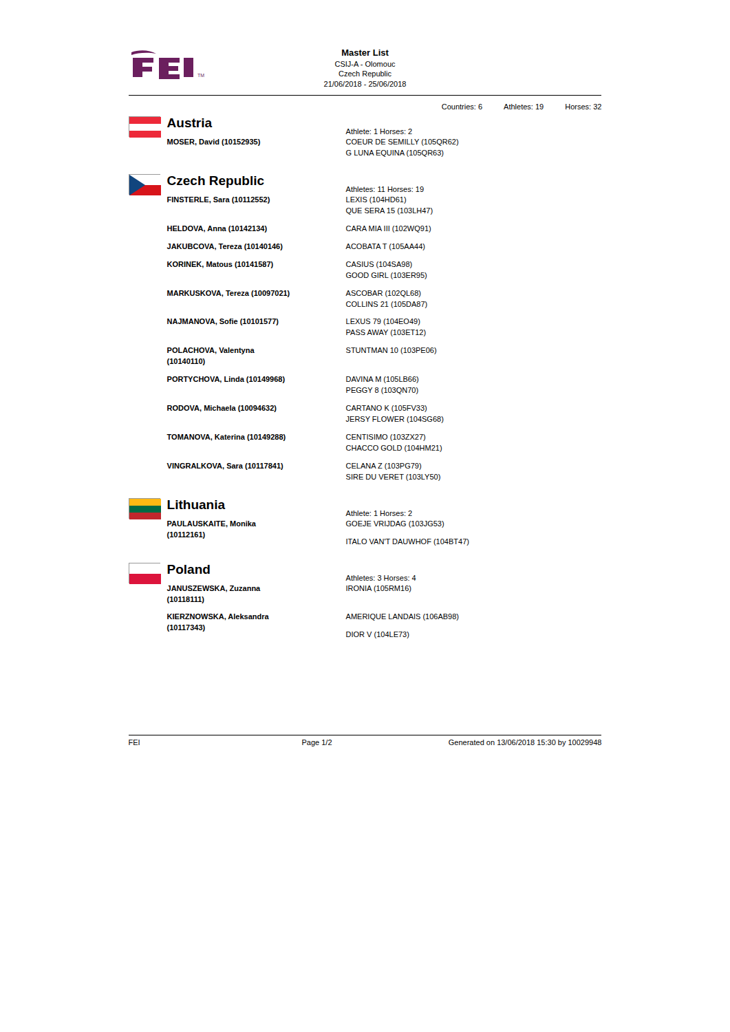TM
Master List
CSIJ-A - Olomouc
Czech Republic
21/06/2018 - 25/06/2018
Countries: 6 Athletes: 19 Horses: 32
Austria
Athlete: 1 Horses: 2
| MOSER, David (10152935) | COEUR DE SEMILLY (105QR62) G LUNA EQUINA (105QR63) |
Czech Republic
Athletes: 11 Horses: 19
| FINSTERLE, Sara (10112552) | LEXIS (104HD61) QUE SERA 15 (103LH47) |
| HELDOVA, Anna (10142134) | CARA MIA III (102WQ91) |
| JAKUBCOVA, Tereza (10140146) | ACOBATA T (105AA44) |
| KORINEK, Matous (10141587) | CASIUS (104SA98) GOOD GIRL (103ER95) |
| MARKUSKOVA, Tereza (10097021) | ASCOBAR (102QL68) COLLINS 21 (105DA87) |
| NAJMANOVA, Sofie (10101577) | LEXUS 79 (104EO49) PASS AWAY (103ET12) |
| POLACHOVA, Valentyna (10140110) | STUNTMAN 10 (103PE06) |
| PORTYCHOVA, Linda (10149968) | DAVINA M (105LB66) PEGGY 8 (103QN70) |
| RODOVA, Michaela (10094632) | CARTANO K (105FV33) JERSY FLOWER (104SG68) |
| TOMANOVA, Katerina (10149288) | CENTISIMO (103ZX27) CHACCO GOLD (104HM21) |
| VINGRALKOVA, Sara (10117841) | CELANA Z (103PG79) SIRE DU VERET (103LY50) |
Lithuania
Athlete: 1 Horses: 2
| PAULAUSKAITE, Monika (10112161) | GOEJE VRIJDAG (103JG53) ITALO VAN'T DAUWHOF (104BT47) |
Poland
Athletes: 3 Horses: 4
| JANUSZEWSKA, Zuzanna (10118111) | IRONIA (105RM16) |
| KIERZNOWSKA, Aleksandra (10117343) | AMERIQUE LANDAIS (106AB98) DIOR V (104LE73) |
FEI
Page 1/2
Generated on 13/06/2018 15:30 by 10029948